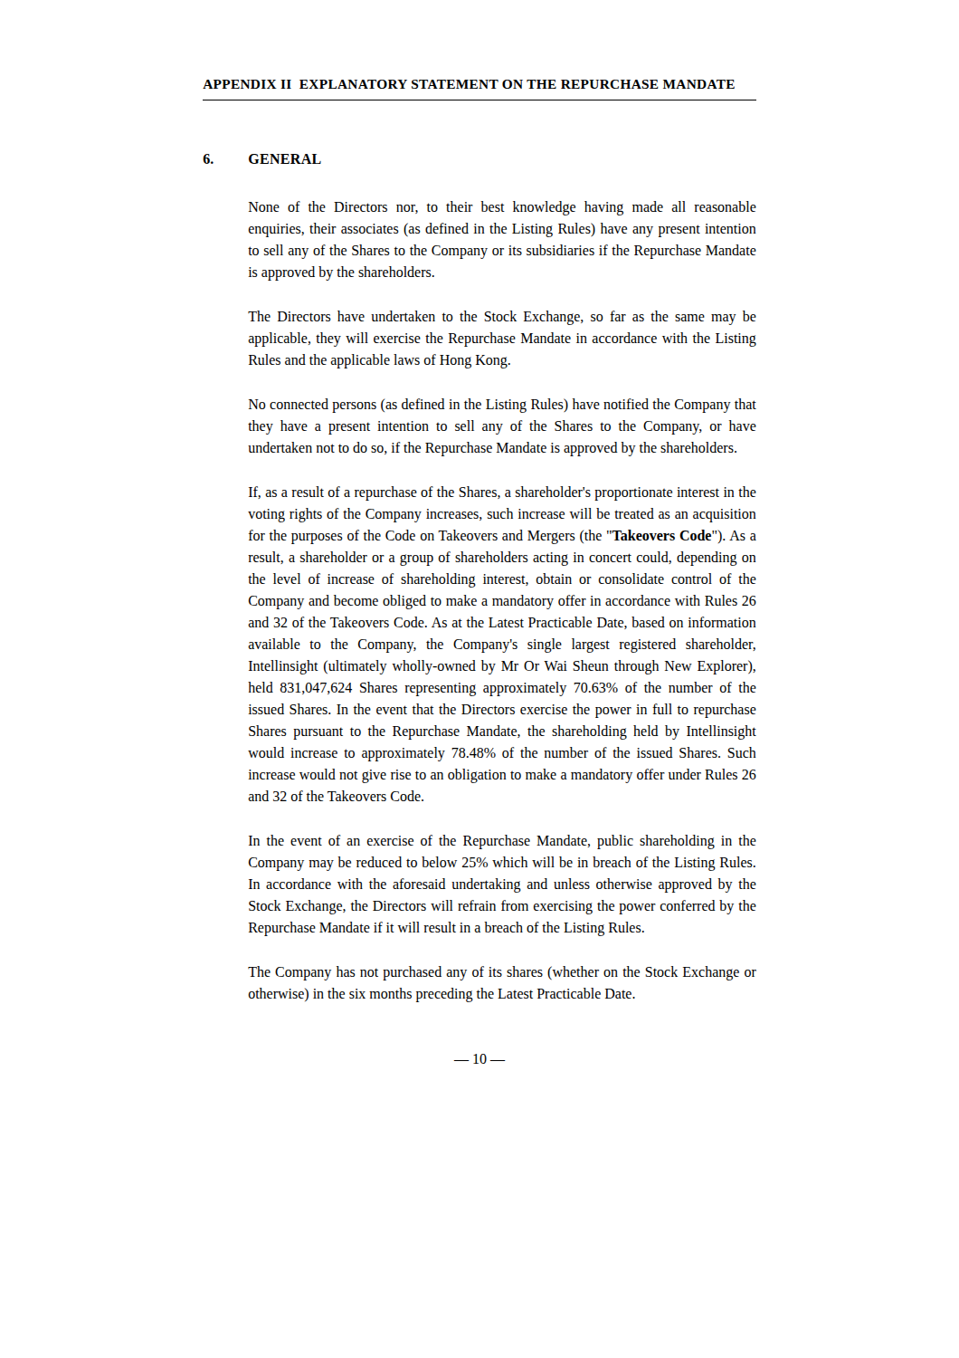APPENDIX II EXPLANATORY STATEMENT ON THE REPURCHASE MANDATE
6. GENERAL
None of the Directors nor, to their best knowledge having made all reasonable enquiries, their associates (as defined in the Listing Rules) have any present intention to sell any of the Shares to the Company or its subsidiaries if the Repurchase Mandate is approved by the shareholders.
The Directors have undertaken to the Stock Exchange, so far as the same may be applicable, they will exercise the Repurchase Mandate in accordance with the Listing Rules and the applicable laws of Hong Kong.
No connected persons (as defined in the Listing Rules) have notified the Company that they have a present intention to sell any of the Shares to the Company, or have undertaken not to do so, if the Repurchase Mandate is approved by the shareholders.
If, as a result of a repurchase of the Shares, a shareholder's proportionate interest in the voting rights of the Company increases, such increase will be treated as an acquisition for the purposes of the Code on Takeovers and Mergers (the "Takeovers Code"). As a result, a shareholder or a group of shareholders acting in concert could, depending on the level of increase of shareholding interest, obtain or consolidate control of the Company and become obliged to make a mandatory offer in accordance with Rules 26 and 32 of the Takeovers Code. As at the Latest Practicable Date, based on information available to the Company, the Company's single largest registered shareholder, Intellinsight (ultimately wholly-owned by Mr Or Wai Sheun through New Explorer), held 831,047,624 Shares representing approximately 70.63% of the number of the issued Shares. In the event that the Directors exercise the power in full to repurchase Shares pursuant to the Repurchase Mandate, the shareholding held by Intellinsight would increase to approximately 78.48% of the number of the issued Shares. Such increase would not give rise to an obligation to make a mandatory offer under Rules 26 and 32 of the Takeovers Code.
In the event of an exercise of the Repurchase Mandate, public shareholding in the Company may be reduced to below 25% which will be in breach of the Listing Rules. In accordance with the aforesaid undertaking and unless otherwise approved by the Stock Exchange, the Directors will refrain from exercising the power conferred by the Repurchase Mandate if it will result in a breach of the Listing Rules.
The Company has not purchased any of its shares (whether on the Stock Exchange or otherwise) in the six months preceding the Latest Practicable Date.
— 10 —